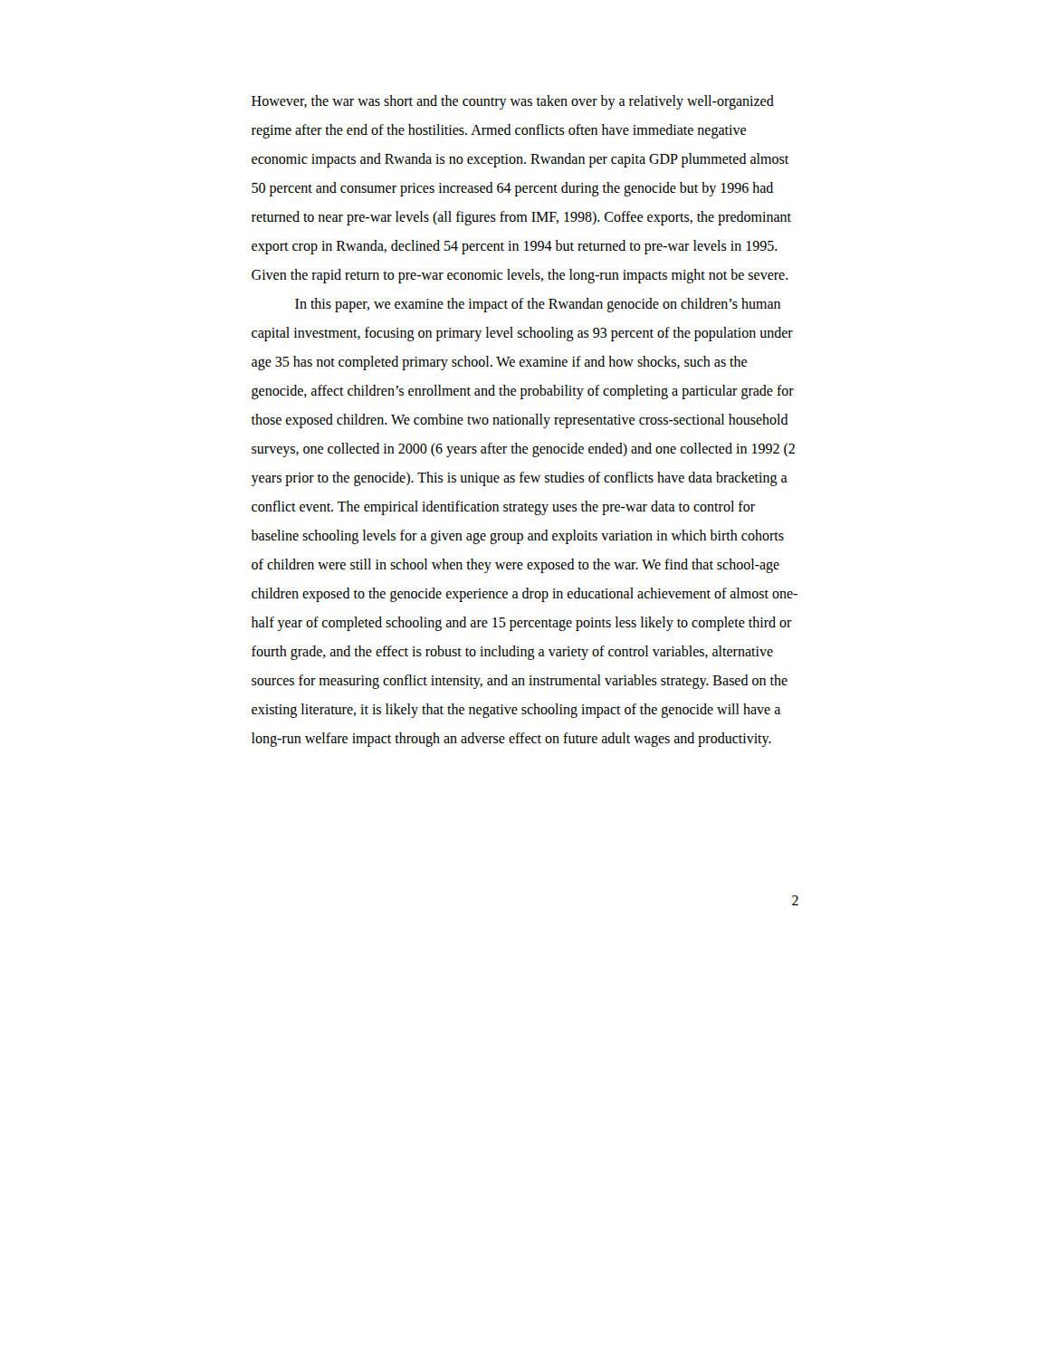However, the war was short and the country was taken over by a relatively well-organized regime after the end of the hostilities. Armed conflicts often have immediate negative economic impacts and Rwanda is no exception. Rwandan per capita GDP plummeted almost 50 percent and consumer prices increased 64 percent during the genocide but by 1996 had returned to near pre-war levels (all figures from IMF, 1998). Coffee exports, the predominant export crop in Rwanda, declined 54 percent in 1994 but returned to pre-war levels in 1995. Given the rapid return to pre-war economic levels, the long-run impacts might not be severe.
In this paper, we examine the impact of the Rwandan genocide on children’s human capital investment, focusing on primary level schooling as 93 percent of the population under age 35 has not completed primary school. We examine if and how shocks, such as the genocide, affect children’s enrollment and the probability of completing a particular grade for those exposed children. We combine two nationally representative cross-sectional household surveys, one collected in 2000 (6 years after the genocide ended) and one collected in 1992 (2 years prior to the genocide). This is unique as few studies of conflicts have data bracketing a conflict event. The empirical identification strategy uses the pre-war data to control for baseline schooling levels for a given age group and exploits variation in which birth cohorts of children were still in school when they were exposed to the war. We find that school-age children exposed to the genocide experience a drop in educational achievement of almost one-half year of completed schooling and are 15 percentage points less likely to complete third or fourth grade, and the effect is robust to including a variety of control variables, alternative sources for measuring conflict intensity, and an instrumental variables strategy. Based on the existing literature, it is likely that the negative schooling impact of the genocide will have a long-run welfare impact through an adverse effect on future adult wages and productivity.
2